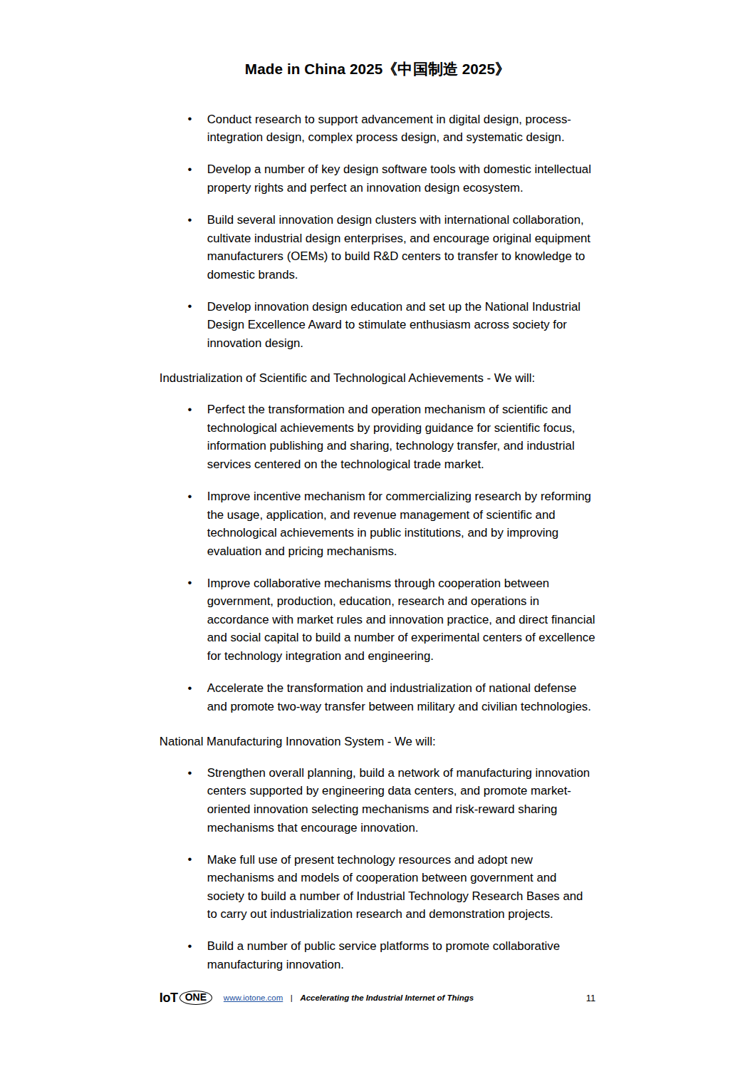Made in China 2025《中国制造 2025》
Conduct research to support advancement in digital design, process-integration design, complex process design, and systematic design.
Develop a number of key design software tools with domestic intellectual property rights and perfect an innovation design ecosystem.
Build several innovation design clusters with international collaboration, cultivate industrial design enterprises, and encourage original equipment manufacturers (OEMs) to build R&D centers to transfer to knowledge to domestic brands.
Develop innovation design education and set up the National Industrial Design Excellence Award to stimulate enthusiasm across society for innovation design.
Industrialization of Scientific and Technological Achievements - We will:
Perfect the transformation and operation mechanism of scientific and technological achievements by providing guidance for scientific focus, information publishing and sharing, technology transfer, and industrial services centered on the technological trade market.
Improve incentive mechanism for commercializing research by reforming the usage, application, and revenue management of scientific and technological achievements in public institutions, and by improving evaluation and pricing mechanisms.
Improve collaborative mechanisms through cooperation between government, production, education, research and operations in accordance with market rules and innovation practice, and direct financial and social capital to build a number of experimental centers of excellence for technology integration and engineering.
Accelerate the transformation and industrialization of national defense and promote two-way transfer between military and civilian technologies.
National Manufacturing Innovation System - We will:
Strengthen overall planning, build a network of manufacturing innovation centers supported by engineering data centers, and promote market-oriented innovation selecting mechanisms and risk-reward sharing mechanisms that encourage innovation.
Make full use of present technology resources and adopt new mechanisms and models of cooperation between government and society to build a number of Industrial Technology Research Bases and to carry out industrialization research and demonstration projects.
Build a number of public service platforms to promote collaborative manufacturing innovation.
IoT ONE www.iotone.com | Accelerating the Industrial Internet of Things 11